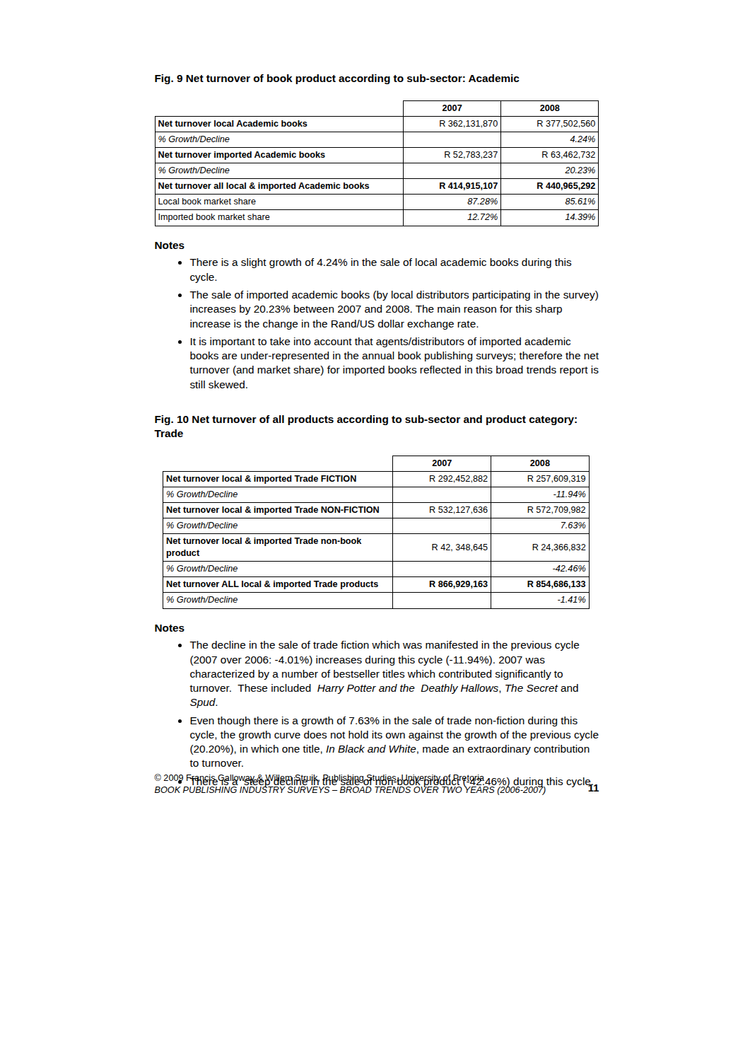Fig. 9 Net turnover of book product according to sub-sector: Academic
| | 2007 | 2008 |
| Net turnover local Academic books | R 362,131,870 | R 377,502,560 |
| % Growth/Decline | | 4.24% |
| Net turnover imported Academic books | R 52,783,237 | R 63,462,732 |
| % Growth/Decline | | 20.23% |
| Net turnover all local & imported Academic books | R 414,915,107 | R 440,965,292 |
| Local book market share | 87.28% | 85.61% |
| Imported book market share | 12.72% | 14.39% |
Notes
There is a slight growth of 4.24% in the sale of local academic books during this cycle.
The sale of imported academic books (by local distributors participating in the survey) increases by 20.23% between 2007 and 2008. The main reason for this sharp increase is the change in the Rand/US dollar exchange rate.
It is important to take into account that agents/distributors of imported academic books are under-represented in the annual book publishing surveys; therefore the net turnover (and market share) for imported books reflected in this broad trends report is still skewed.
Fig. 10 Net turnover of all products according to sub-sector and product category: Trade
| | 2007 | 2008 |
| Net turnover local & imported Trade FICTION | R 292,452,882 | R 257,609,319 |
| % Growth/Decline | | -11.94% |
| Net turnover local & imported Trade NON-FICTION | R 532,127,636 | R 572,709,982 |
| % Growth/Decline | | 7.63% |
| Net turnover local & imported Trade non-book product | R 42, 348,645 | R 24,366,832 |
| % Growth/Decline | | -42.46% |
| Net turnover ALL local & imported Trade products | R 866,929,163 | R 854,686,133 |
| % Growth/Decline | | -1.41% |
Notes
The decline in the sale of trade fiction which was manifested in the previous cycle (2007 over 2006: -4.01%) increases during this cycle (-11.94%). 2007 was characterized by a number of bestseller titles which contributed significantly to turnover. These included Harry Potter and the Deathly Hallows, The Secret and Spud.
Even though there is a growth of 7.63% in the sale of trade non-fiction during this cycle, the growth curve does not hold its own against the growth of the previous cycle (20.20%), in which one title, In Black and White, made an extraordinary contribution to turnover.
There is a steep decline in the sale of non-book product (-42.46%) during this cycle.
© 2009 Francis Galloway & Willem Struik, Publishing Studies, University of Pretoria BOOK PUBLISHING INDUSTRY SURVEYS – BROAD TRENDS OVER TWO YEARS (2006-2007)
11